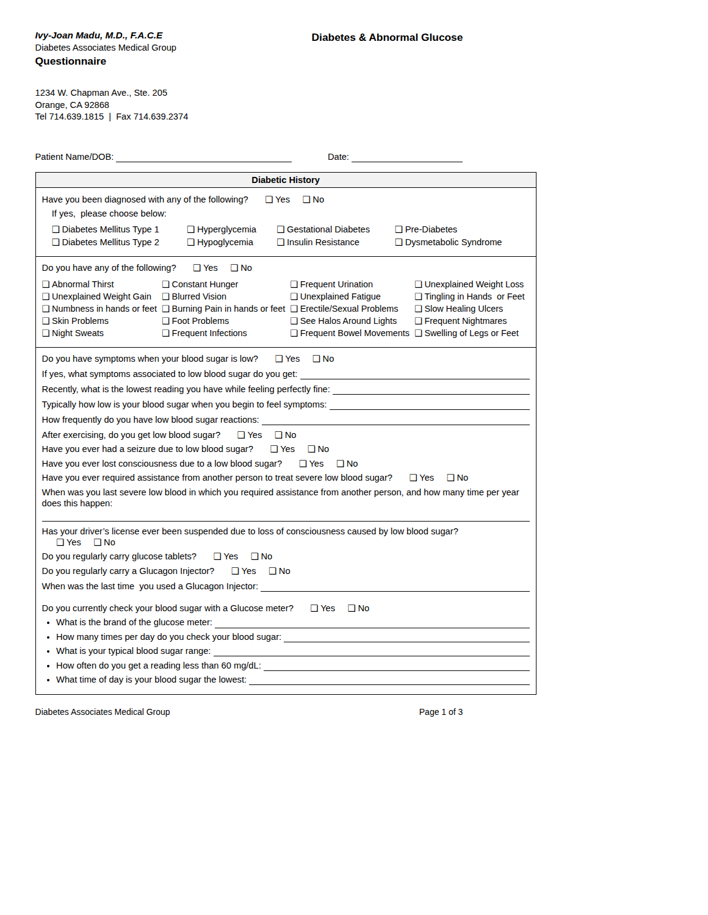Ivy-Joan Madu, M.D., F.A.C.E
Diabetes Associates Medical Group
Questionnaire
Diabetes & Abnormal Glucose
1234 W. Chapman Ave., Ste. 205
Orange, CA 92868
Tel 714.639.1815 | Fax 714.639.2374
Patient Name/DOB:
Date:
| Diabetic History |
| --- |
| Have you been diagnosed with any of the following? ❑ Yes ❑ No If yes, please choose below: / ❑ Diabetes Mellitus Type 1 / ❑ Hyperglycemia / ❑ Gestational Diabetes / ❑ Pre-Diabetes / / ❑ Diabetes Mellitus Type 2 / ❑ Hypoglycemia / ❑ Insulin Resistance / ❑ Dysmetabolic Syndrome / |
| Do you have any of the following? ❑ Yes ❑ No / ❑ Abnormal Thirst / ❑ Constant Hunger / ❑ Frequent Urination / ❑ Unexplained Weight Loss / / ❑ Unexplained Weight Gain / ❑ Blurred Vision / ❑ Unexplained Fatigue / ❑ Tingling in Hands or Feet / / ❑ Numbness in hands or feet / ❑ Burning Pain in hands or feet / ❑ Erectile/Sexual Problems / ❑ Slow Healing Ulcers / / ❑ Skin Problems / ❑ Foot Problems / ❑ See Halos Around Lights / ❑ Frequent Nightmares / / ❑ Night Sweats / ❑ Frequent Infections / ❑ Frequent Bowel Movements / ❑ Swelling of Legs or Feet / |
| Do you have symptoms when your blood sugar is low? ❑ Yes ❑ No If yes, what symptoms associated to low blood sugar do you get: Recently, what is the lowest reading you have while feeling perfectly fine: Typically how low is your blood sugar when you begin to feel symptoms: How frequently do you have low blood sugar reactions: After exercising, do you get low blood sugar? ❑ Yes ❑ No Have you ever had a seizure due to low blood sugar? ❑ Yes ❑ No Have you ever lost consciousness due to a low blood sugar? ❑ Yes ❑ No Have you ever required assistance from another person to treat severe low blood sugar? ❑ Yes ❑ No When was you last severe low blood in which you required assistance from another person, and how many time per year does this happen: Has your driver’s license ever been suspended due to loss of consciousness caused by low blood sugar? ❑ Yes ❑ No Do you regularly carry glucose tablets? ❑ Yes ❑ No Do you regularly carry a Glucagon Injector? ❑ Yes ❑ No When was the last time you used a Glucagon Injector: Do you currently check your blood sugar with a Glucose meter? ❑ Yes ❑ No What is the brand of the glucose meter: How many times per day do you check your blood sugar: What is your typical blood sugar range: How often do you get a reading less than 60 mg/dL: What time of day is your blood sugar the lowest: |
Diabetes Associates Medical Group
Page 1 of 3